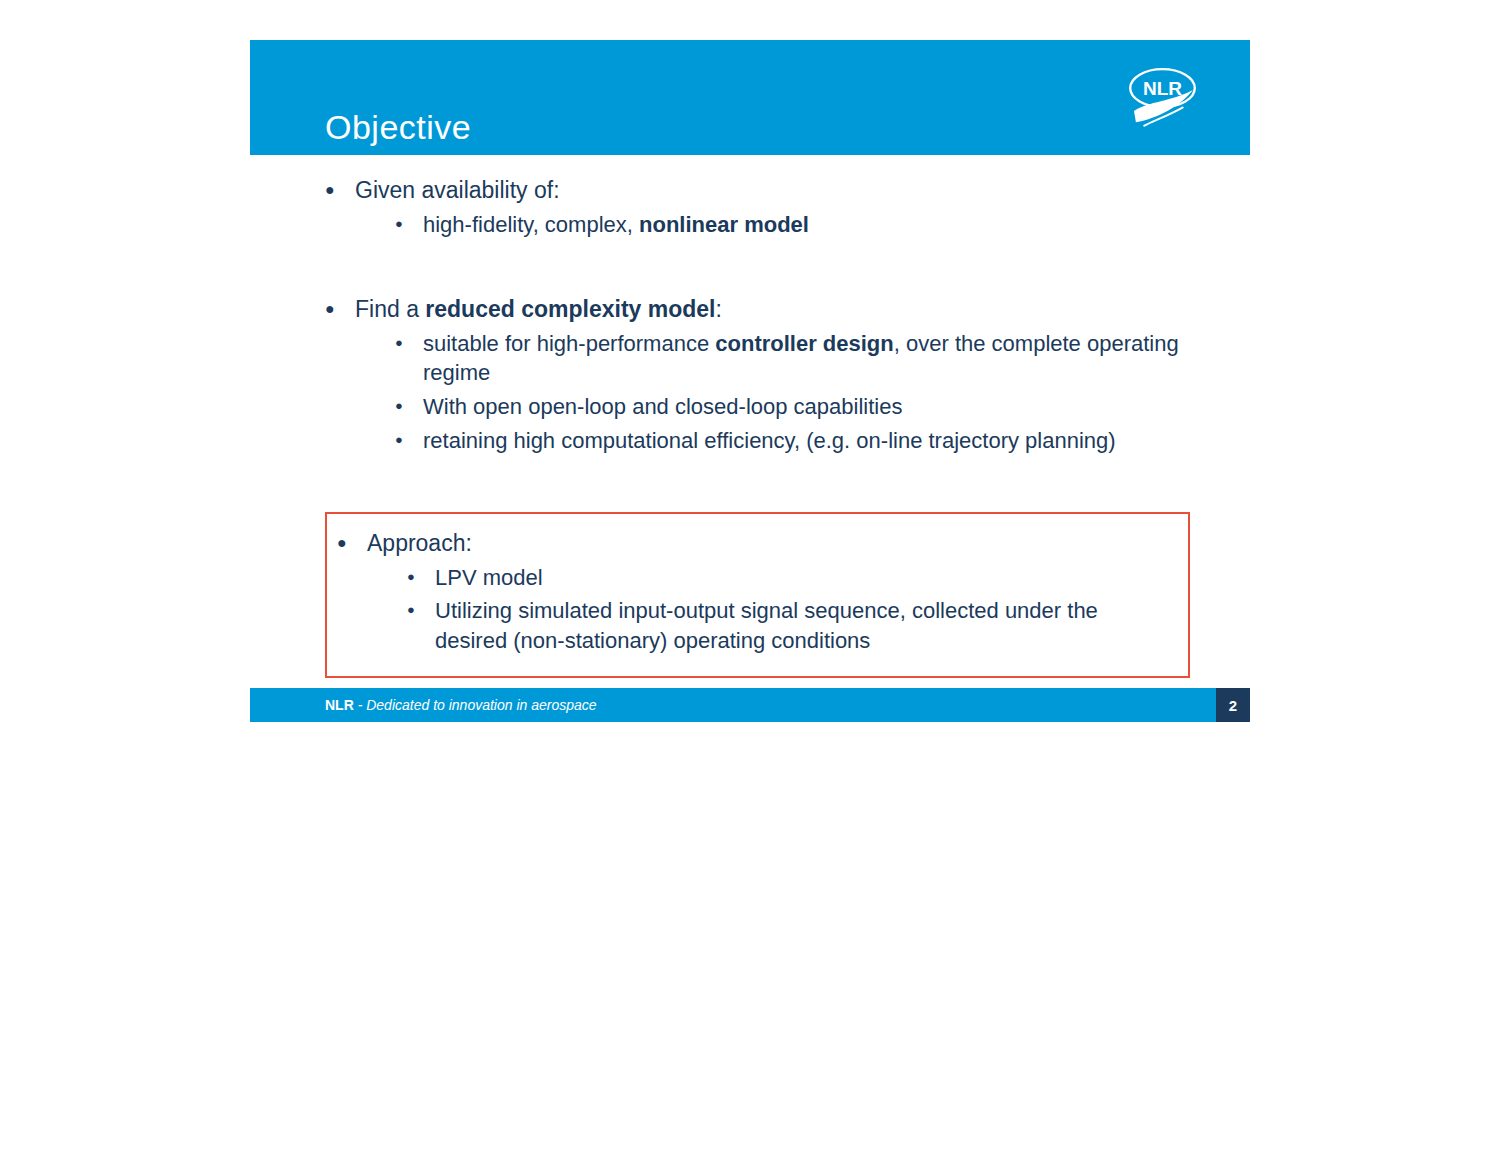Objective
NLR
Given availability of:
high-fidelity, complex, nonlinear model
Find a reduced complexity model:
suitable for high-performance controller design, over the complete operating regime
With open open-loop and closed-loop capabilities
retaining high computational efficiency, (e.g. on-line trajectory planning)
Approach:
LPV model
Utilizing simulated input-output signal sequence, collected under the desired (non-stationary) operating conditions
NLR - Dedicated to innovation in aerospace
2